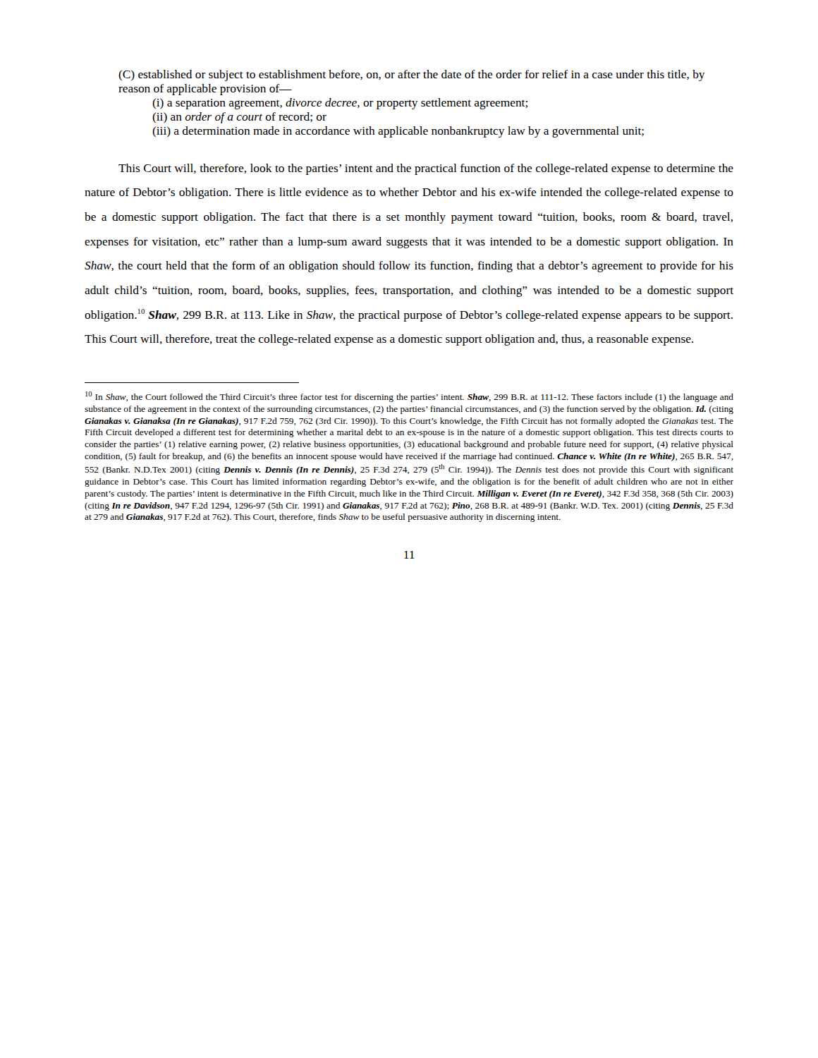(C) established or subject to establishment before, on, or after the date of the order for relief in a case under this title, by reason of applicable provision of—
(i) a separation agreement, divorce decree, or property settlement agreement;
(ii) an order of a court of record; or
(iii) a determination made in accordance with applicable nonbankruptcy law by a governmental unit;
This Court will, therefore, look to the parties’ intent and the practical function of the college-related expense to determine the nature of Debtor’s obligation. There is little evidence as to whether Debtor and his ex-wife intended the college-related expense to be a domestic support obligation. The fact that there is a set monthly payment toward “tuition, books, room & board, travel, expenses for visitation, etc” rather than a lump-sum award suggests that it was intended to be a domestic support obligation. In Shaw, the court held that the form of an obligation should follow its function, finding that a debtor’s agreement to provide for his adult child’s “tuition, room, board, books, supplies, fees, transportation, and clothing” was intended to be a domestic support obligation.10 Shaw, 299 B.R. at 113. Like in Shaw, the practical purpose of Debtor’s college-related expense appears to be support. This Court will, therefore, treat the college-related expense as a domestic support obligation and, thus, a reasonable expense.
10 In Shaw, the Court followed the Third Circuit’s three factor test for discerning the parties’ intent. Shaw, 299 B.R. at 111-12. These factors include (1) the language and substance of the agreement in the context of the surrounding circumstances, (2) the parties’ financial circumstances, and (3) the function served by the obligation. Id. (citing Gianakas v. Gianaksa (In re Gianakas), 917 F.2d 759, 762 (3rd Cir. 1990)). To this Court’s knowledge, the Fifth Circuit has not formally adopted the Gianakas test. The Fifth Circuit developed a different test for determining whether a marital debt to an ex-spouse is in the nature of a domestic support obligation. This test directs courts to consider the parties’ (1) relative earning power, (2) relative business opportunities, (3) educational background and probable future need for support, (4) relative physical condition, (5) fault for breakup, and (6) the benefits an innocent spouse would have received if the marriage had continued. Chance v. White (In re White), 265 B.R. 547, 552 (Bankr. N.D.Tex 2001) (citing Dennis v. Dennis (In re Dennis), 25 F.3d 274, 279 (5th Cir. 1994)). The Dennis test does not provide this Court with significant guidance in Debtor’s case. This Court has limited information regarding Debtor’s ex-wife, and the obligation is for the benefit of adult children who are not in either parent’s custody. The parties’ intent is determinative in the Fifth Circuit, much like in the Third Circuit. Milligan v. Everet (In re Everet), 342 F.3d 358, 368 (5th Cir. 2003) (citing In re Davidson, 947 F.2d 1294, 1296-97 (5th Cir. 1991) and Gianakas, 917 F.2d at 762); Pino, 268 B.R. at 489-91 (Bankr. W.D. Tex. 2001) (citing Dennis, 25 F.3d at 279 and Gianakas, 917 F.2d at 762). This Court, therefore, finds Shaw to be useful persuasive authority in discerning intent.
11